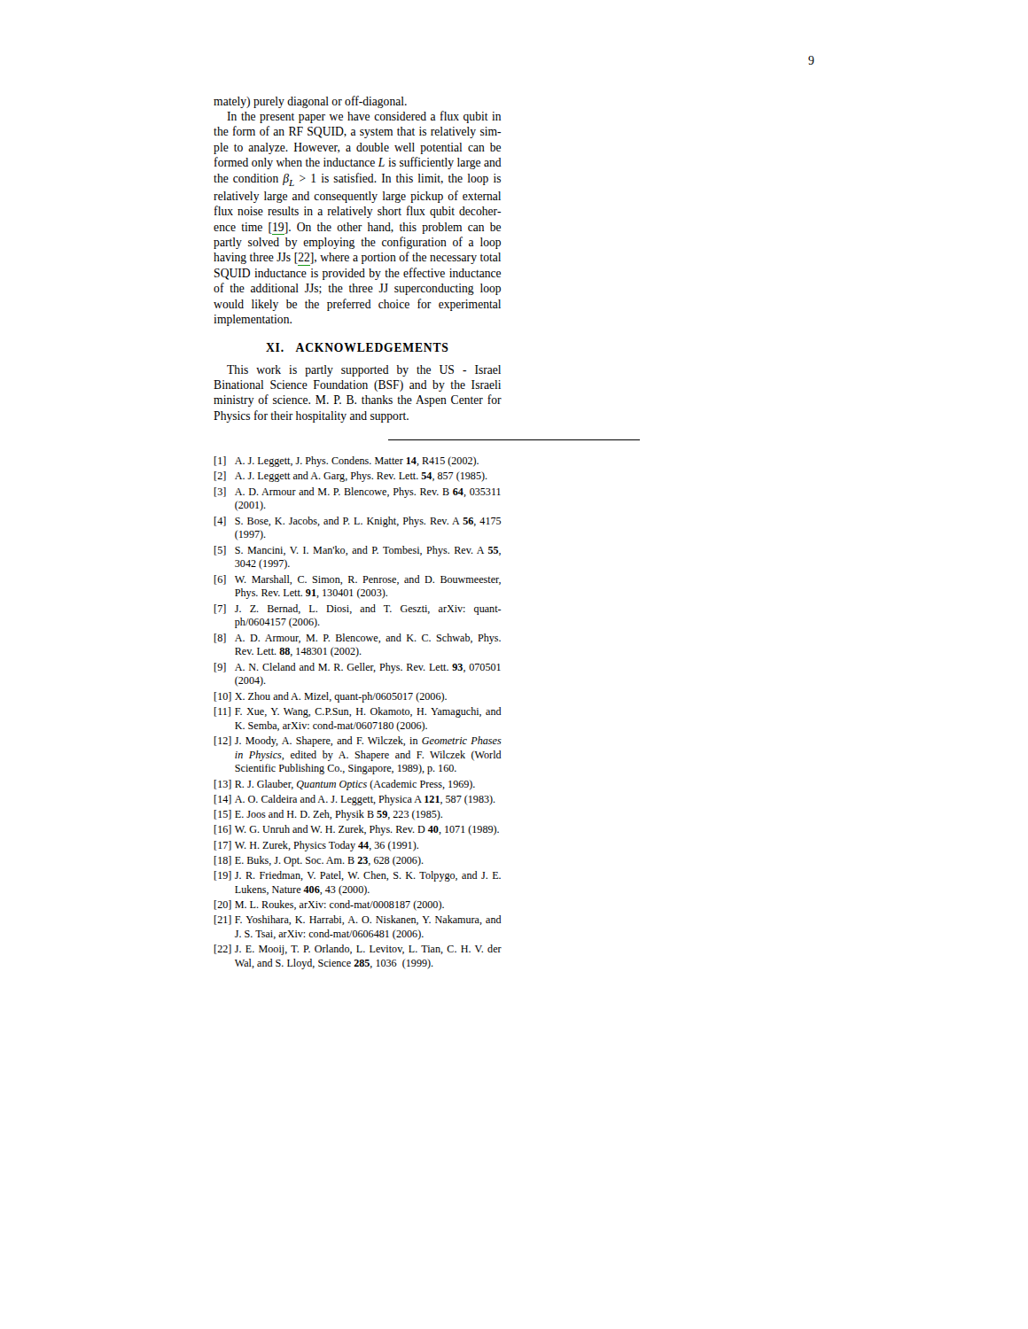9
mately) purely diagonal or off-diagonal.
In the present paper we have considered a flux qubit in the form of an RF SQUID, a system that is relatively simple to analyze. However, a double well potential can be formed only when the inductance L is sufficiently large and the condition βL > 1 is satisfied. In this limit, the loop is relatively large and consequently large pickup of external flux noise results in a relatively short flux qubit decoherence time [19]. On the other hand, this problem can be partly solved by employing the configuration of a loop having three JJs [22], where a portion of the necessary total SQUID inductance is provided by the effective inductance of the additional JJs; the three JJ superconducting loop would likely be the preferred choice for experimental implementation.
XI. Acknowledgements
This work is partly supported by the US - Israel Binational Science Foundation (BSF) and by the Israeli ministry of science. M. P. B. thanks the Aspen Center for Physics for their hospitality and support.
[1] A. J. Leggett, J. Phys. Condens. Matter 14, R415 (2002).
[2] A. J. Leggett and A. Garg, Phys. Rev. Lett. 54, 857 (1985).
[3] A. D. Armour and M. P. Blencowe, Phys. Rev. B 64, 035311 (2001).
[4] S. Bose, K. Jacobs, and P. L. Knight, Phys. Rev. A 56, 4175 (1997).
[5] S. Mancini, V. I. Man'ko, and P. Tombesi, Phys. Rev. A 55, 3042 (1997).
[6] W. Marshall, C. Simon, R. Penrose, and D. Bouwmeester, Phys. Rev. Lett. 91, 130401 (2003).
[7] J. Z. Bernad, L. Diosi, and T. Geszti, arXiv: quant-ph/0604157 (2006).
[8] A. D. Armour, M. P. Blencowe, and K. C. Schwab, Phys. Rev. Lett. 88, 148301 (2002).
[9] A. N. Cleland and M. R. Geller, Phys. Rev. Lett. 93, 070501 (2004).
[10] X. Zhou and A. Mizel, quant-ph/0605017 (2006).
[11] F. Xue, Y. Wang, C.P.Sun, H. Okamoto, H. Yamaguchi, and K. Semba, arXiv: cond-mat/0607180 (2006).
[12] J. Moody, A. Shapere, and F. Wilczek, in Geometric Phases in Physics, edited by A. Shapere and F. Wilczek (World Scientific Publishing Co., Singapore, 1989), p. 160.
[13] R. J. Glauber, Quantum Optics (Academic Press, 1969).
[14] A. O. Caldeira and A. J. Leggett, Physica A 121, 587 (1983).
[15] E. Joos and H. D. Zeh, Physik B 59, 223 (1985).
[16] W. G. Unruh and W. H. Zurek, Phys. Rev. D 40, 1071 (1989).
[17] W. H. Zurek, Physics Today 44, 36 (1991).
[18] E. Buks, J. Opt. Soc. Am. B 23, 628 (2006).
[19] J. R. Friedman, V. Patel, W. Chen, S. K. Tolpygo, and J. E. Lukens, Nature 406, 43 (2000).
[20] M. L. Roukes, arXiv: cond-mat/0008187 (2000).
[21] F. Yoshihara, K. Harrabi, A. O. Niskanen, Y. Nakamura, and J. S. Tsai, arXiv: cond-mat/0606481 (2006).
[22] J. E. Mooij, T. P. Orlando, L. Levitov, L. Tian, C. H. V. der Wal, and S. Lloyd, Science 285, 1036 (1999).